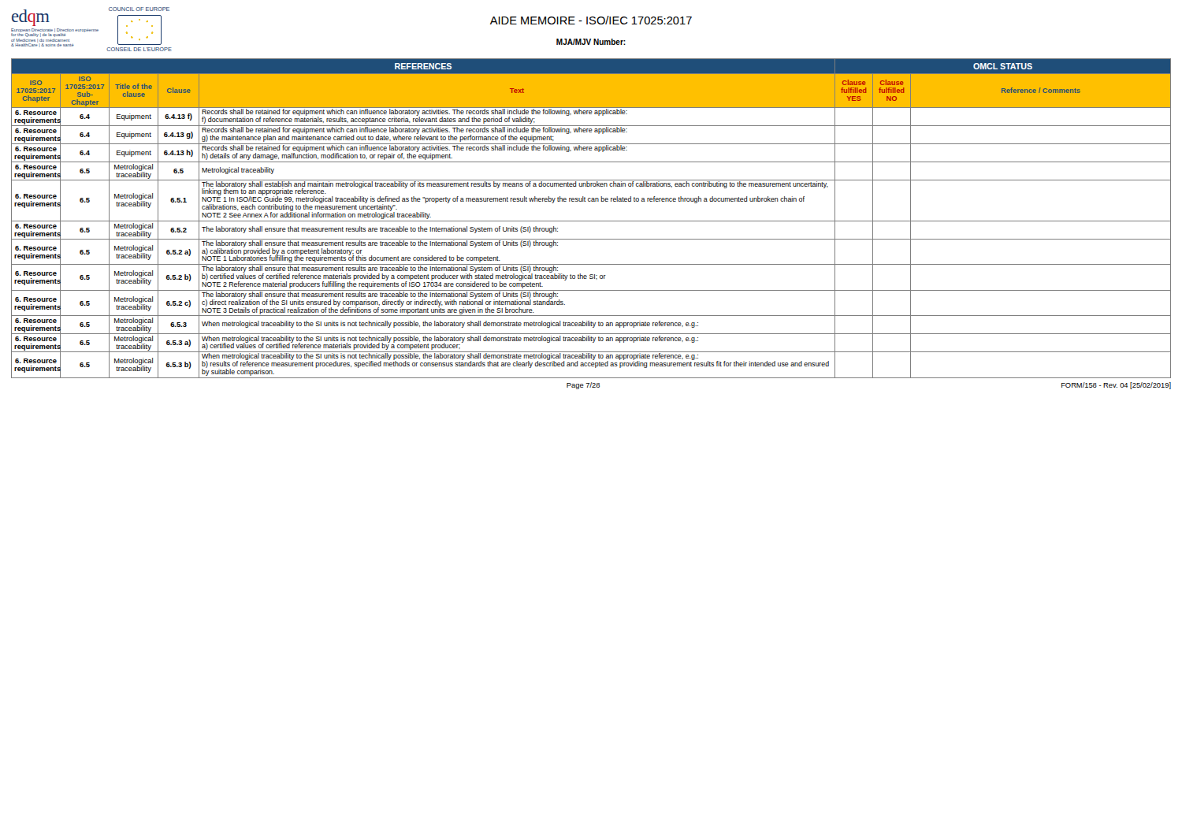edqm
European Directorate | Direction européenne
for the Quality | de la qualité
of Medicines | du médicament
& HealthCare | & soins de santé
COUNCIL OF EUROPE CONSEIL DE L'EUROPE
AIDE MEMOIRE - ISO/IEC 17025:2017
MJA/MJV Number:
| REFERENCES | OMCL STATUS |
| --- | --- |
| ISO 17025:2017 Chapter | ISO 17025:2017 Sub-Chapter | Title of the clause | Clause | Text | Clause fulfilled YES | Clause fulfilled NO | Reference / Comments |
| 6. Resource requirements | 6.4 | Equipment | 6.4.13 f) | Records shall be retained for equipment which can influence laboratory activities. The records shall include the following, where applicable: f) documentation of reference materials, results, acceptance criteria, relevant dates and the period of validity; | | | |
| 6. Resource requirements | 6.4 | Equipment | 6.4.13 g) | Records shall be retained for equipment which can influence laboratory activities. The records shall include the following, where applicable: g) the maintenance plan and maintenance carried out to date, where relevant to the performance of the equipment; | | | |
| 6. Resource requirements | 6.4 | Equipment | 6.4.13 h) | Records shall be retained for equipment which can influence laboratory activities. The records shall include the following, where applicable: h) details of any damage, malfunction, modification to, or repair of, the equipment. | | | |
| 6. Resource requirements | 6.5 | Metrological traceability | 6.5 | Metrological traceability | | | |
| 6. Resource requirements | 6.5 | Metrological traceability | 6.5.1 | The laboratory shall establish and maintain metrological traceability of its measurement results by means of a documented unbroken chain of calibrations, each contributing to the measurement uncertainty, linking them to an appropriate reference. NOTE 1 In ISO/IEC Guide 99, metrological traceability is defined as the "property of a measurement result whereby the result can be related to a reference through a documented unbroken chain of calibrations, each contributing to the measurement uncertainty". NOTE 2 See Annex A for additional information on metrological traceability. | | | |
| 6. Resource requirements | 6.5 | Metrological traceability | 6.5.2 | The laboratory shall ensure that measurement results are traceable to the International System of Units (SI) through: | | | |
| 6. Resource requirements | 6.5 | Metrological traceability | 6.5.2 a) | The laboratory shall ensure that measurement results are traceable to the International System of Units (SI) through: a) calibration provided by a competent laboratory; or NOTE 1 Laboratories fulfilling the requirements of this document are considered to be competent. | | | |
| 6. Resource requirements | 6.5 | Metrological traceability | 6.5.2 b) | The laboratory shall ensure that measurement results are traceable to the International System of Units (SI) through: b) certified values of certified reference materials provided by a competent producer with stated metrological traceability to the SI; or NOTE 2 Reference material producers fulfilling the requirements of ISO 17034 are considered to be competent. | | | |
| 6. Resource requirements | 6.5 | Metrological traceability | 6.5.2 c) | The laboratory shall ensure that measurement results are traceable to the International System of Units (SI) through: c) direct realization of the SI units ensured by comparison, directly or indirectly, with national or international standards. NOTE 3 Details of practical realization of the definitions of some important units are given in the SI brochure. | | | |
| 6. Resource requirements | 6.5 | Metrological traceability | 6.5.3 | When metrological traceability to the SI units is not technically possible, the laboratory shall demonstrate metrological traceability to an appropriate reference, e.g.: | | | |
| 6. Resource requirements | 6.5 | Metrological traceability | 6.5.3 a) | When metrological traceability to the SI units is not technically possible, the laboratory shall demonstrate metrological traceability to an appropriate reference, e.g.: a) certified values of certified reference materials provided by a competent producer; | | | |
| 6. Resource requirements | 6.5 | Metrological traceability | 6.5.3 b) | When metrological traceability to the SI units is not technically possible, the laboratory shall demonstrate metrological traceability to an appropriate reference, e.g.: b) results of reference measurement procedures, specified methods or consensus standards that are clearly described and accepted as providing measurement results fit for their intended use and ensured by suitable comparison. | | | |
Page 7/28
FORM/158 - Rev. 04 [25/02/2019]